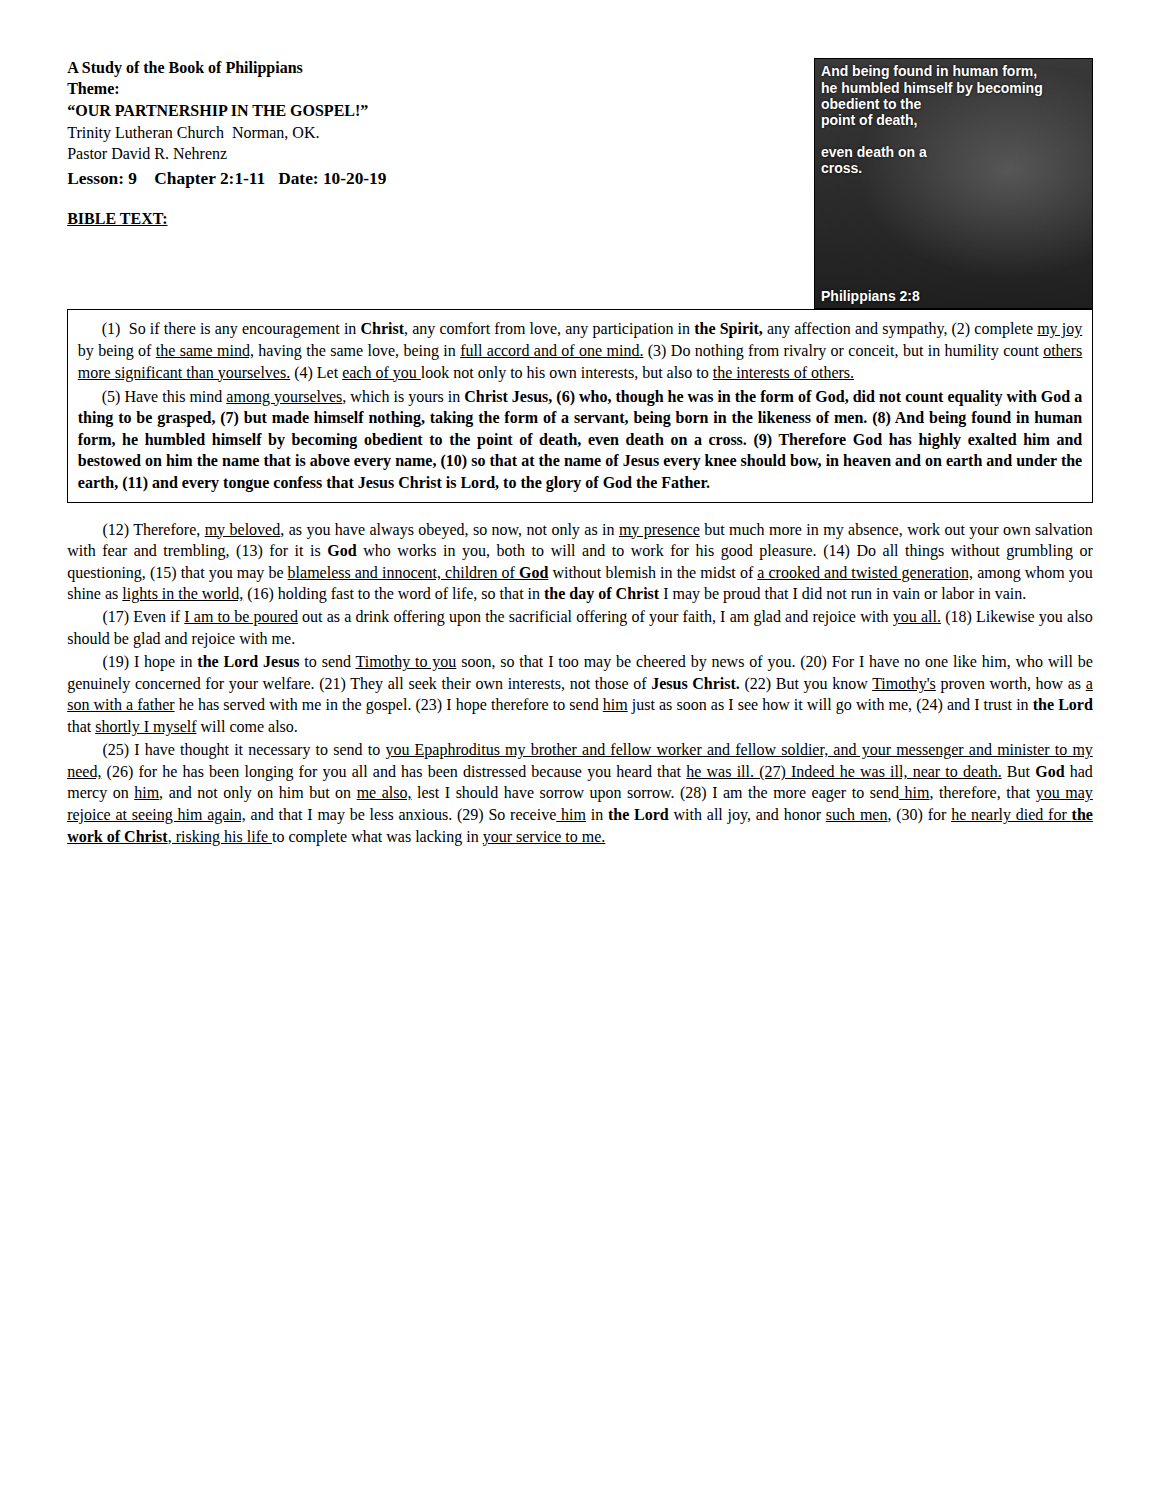A Study of the Book of Philippians
Theme:
“OUR PARTNERSHIP IN THE GOSPEL!”
Trinity Lutheran Church Norman, OK.
Pastor David R. Nehrenz
Lesson: 9 Chapter 2:1-11 Date: 10-20-19
BIBLE TEXT:
And being found in human form,
he humbled himself by becoming
obedient to the
point of death,
even death on a
cross.
Philippians 2:8
(1) So if there is any encouragement in Christ, any comfort from love, any participation in the Spirit, any affection and sympathy, (2) complete my joy by being of the same mind, having the same love, being in full accord and of one mind. (3) Do nothing from rivalry or conceit, but in humility count others more significant than yourselves. (4) Let each of you look not only to his own interests, but also to the interests of others.
(5) Have this mind among yourselves, which is yours in Christ Jesus, (6) who, though he was in the form of God, did not count equality with God a thing to be grasped, (7) but made himself nothing, taking the form of a servant, being born in the likeness of men. (8) And being found in human form, he humbled himself by becoming obedient to the point of death, even death on a cross. (9) Therefore God has highly exalted him and bestowed on him the name that is above every name, (10) so that at the name of Jesus every knee should bow, in heaven and on earth and under the earth, (11) and every tongue confess that Jesus Christ is Lord, to the glory of God the Father.
(12) Therefore, my beloved, as you have always obeyed, so now, not only as in my presence but much more in my absence, work out your own salvation with fear and trembling, (13) for it is God who works in you, both to will and to work for his good pleasure. (14) Do all things without grumbling or questioning, (15) that you may be blameless and innocent, children of God without blemish in the midst of a crooked and twisted generation, among whom you shine as lights in the world, (16) holding fast to the word of life, so that in the day of Christ I may be proud that I did not run in vain or labor in vain.
(17) Even if I am to be poured out as a drink offering upon the sacrificial offering of your faith, I am glad and rejoice with you all. (18) Likewise you also should be glad and rejoice with me.
(19) I hope in the Lord Jesus to send Timothy to you soon, so that I too may be cheered by news of you. (20) For I have no one like him, who will be genuinely concerned for your welfare. (21) They all seek their own interests, not those of Jesus Christ. (22) But you know Timothy's proven worth, how as a son with a father he has served with me in the gospel. (23) I hope therefore to send him just as soon as I see how it will go with me, (24) and I trust in the Lord that shortly I myself will come also.
(25) I have thought it necessary to send to you Epaphroditus my brother and fellow worker and fellow soldier, and your messenger and minister to my need, (26) for he has been longing for you all and has been distressed because you heard that he was ill. (27) Indeed he was ill, near to death. But God had mercy on him, and not only on him but on me also, lest I should have sorrow upon sorrow. (28) I am the more eager to send him, therefore, that you may rejoice at seeing him again, and that I may be less anxious. (29) So receive him in the Lord with all joy, and honor such men, (30) for he nearly died for the work of Christ, risking his life to complete what was lacking in your service to me.